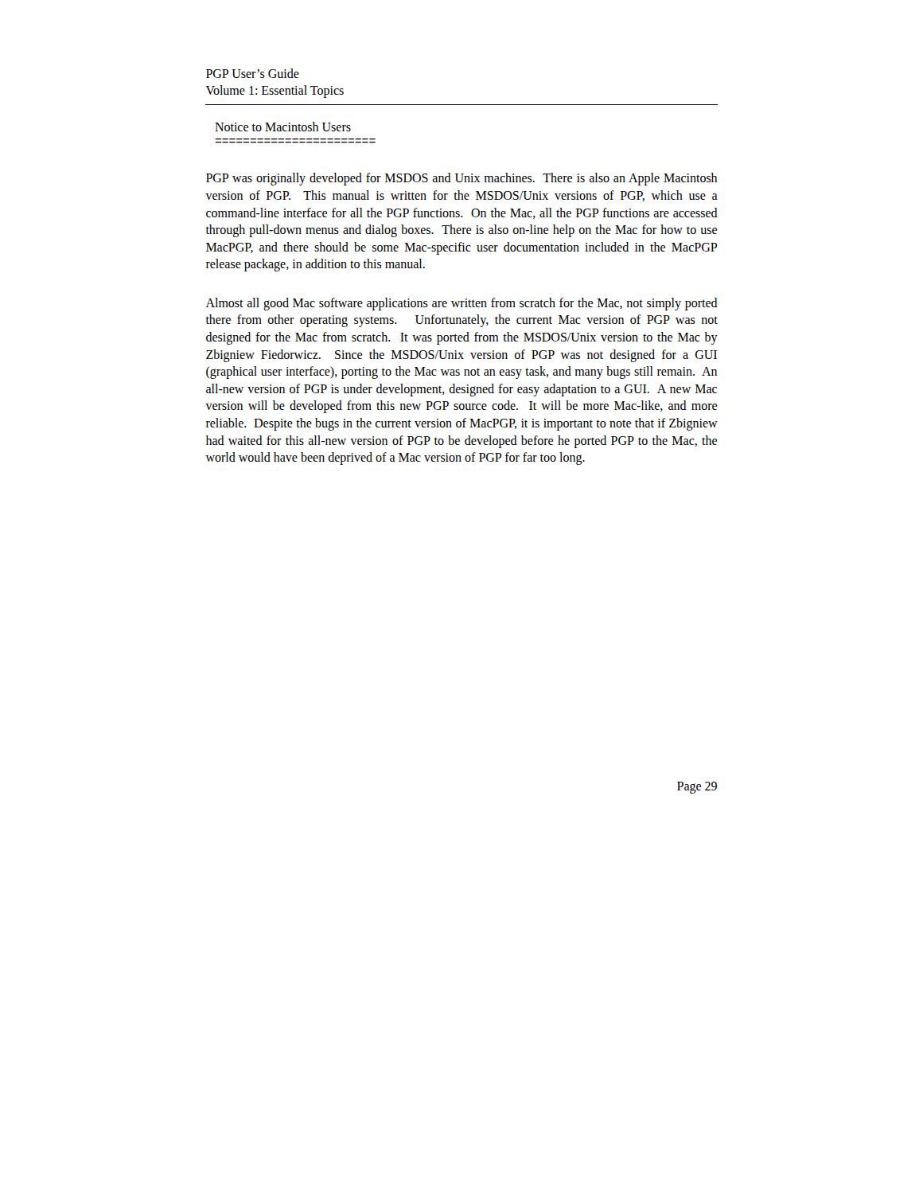PGP User’s Guide
Volume 1: Essential Topics
Notice to Macintosh Users
=======================
PGP was originally developed for MSDOS and Unix machines. There is also an Apple Macintosh version of PGP. This manual is written for the MSDOS/Unix versions of PGP, which use a command-line interface for all the PGP functions. On the Mac, all the PGP functions are accessed through pull-down menus and dialog boxes. There is also on-line help on the Mac for how to use MacPGP, and there should be some Mac-specific user documentation included in the MacPGP release package, in addition to this manual.
Almost all good Mac software applications are written from scratch for the Mac, not simply ported there from other operating systems. Unfortunately, the current Mac version of PGP was not designed for the Mac from scratch. It was ported from the MSDOS/Unix version to the Mac by Zbigniew Fiedorwicz. Since the MSDOS/Unix version of PGP was not designed for a GUI (graphical user interface), porting to the Mac was not an easy task, and many bugs still remain. An all-new version of PGP is under development, designed for easy adaptation to a GUI. A new Mac version will be developed from this new PGP source code. It will be more Mac-like, and more reliable. Despite the bugs in the current version of MacPGP, it is important to note that if Zbigniew had waited for this all-new version of PGP to be developed before he ported PGP to the Mac, the world would have been deprived of a Mac version of PGP for far too long.
Page 29